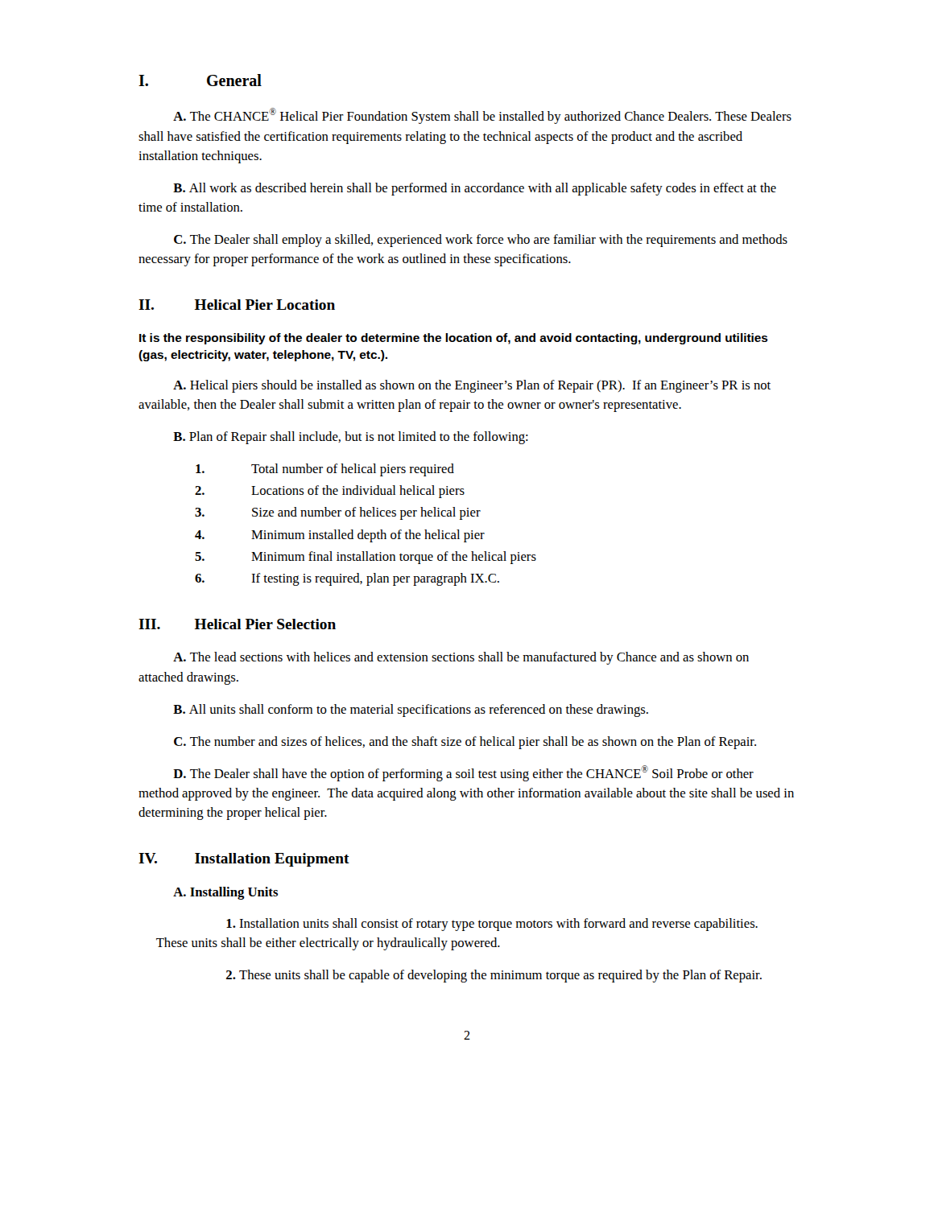I. General
A. The CHANCE® Helical Pier Foundation System shall be installed by authorized Chance Dealers. These Dealers shall have satisfied the certification requirements relating to the technical aspects of the product and the ascribed installation techniques.
B. All work as described herein shall be performed in accordance with all applicable safety codes in effect at the time of installation.
C. The Dealer shall employ a skilled, experienced work force who are familiar with the requirements and methods necessary for proper performance of the work as outlined in these specifications.
II. Helical Pier Location
It is the responsibility of the dealer to determine the location of, and avoid contacting, underground utilities (gas, electricity, water, telephone, TV, etc.).
A. Helical piers should be installed as shown on the Engineer’s Plan of Repair (PR). If an Engineer’s PR is not available, then the Dealer shall submit a written plan of repair to the owner or owner's representative.
B. Plan of Repair shall include, but is not limited to the following:
1. Total number of helical piers required
2. Locations of the individual helical piers
3. Size and number of helices per helical pier
4. Minimum installed depth of the helical pier
5. Minimum final installation torque of the helical piers
6. If testing is required, plan per paragraph IX.C.
III. Helical Pier Selection
A. The lead sections with helices and extension sections shall be manufactured by Chance and as shown on attached drawings.
B. All units shall conform to the material specifications as referenced on these drawings.
C. The number and sizes of helices, and the shaft size of helical pier shall be as shown on the Plan of Repair.
D. The Dealer shall have the option of performing a soil test using either the CHANCE® Soil Probe or other method approved by the engineer. The data acquired along with other information available about the site shall be used in determining the proper helical pier.
IV. Installation Equipment
A. Installing Units
1. Installation units shall consist of rotary type torque motors with forward and reverse capabilities. These units shall be either electrically or hydraulically powered.
2. These units shall be capable of developing the minimum torque as required by the Plan of Repair.
2